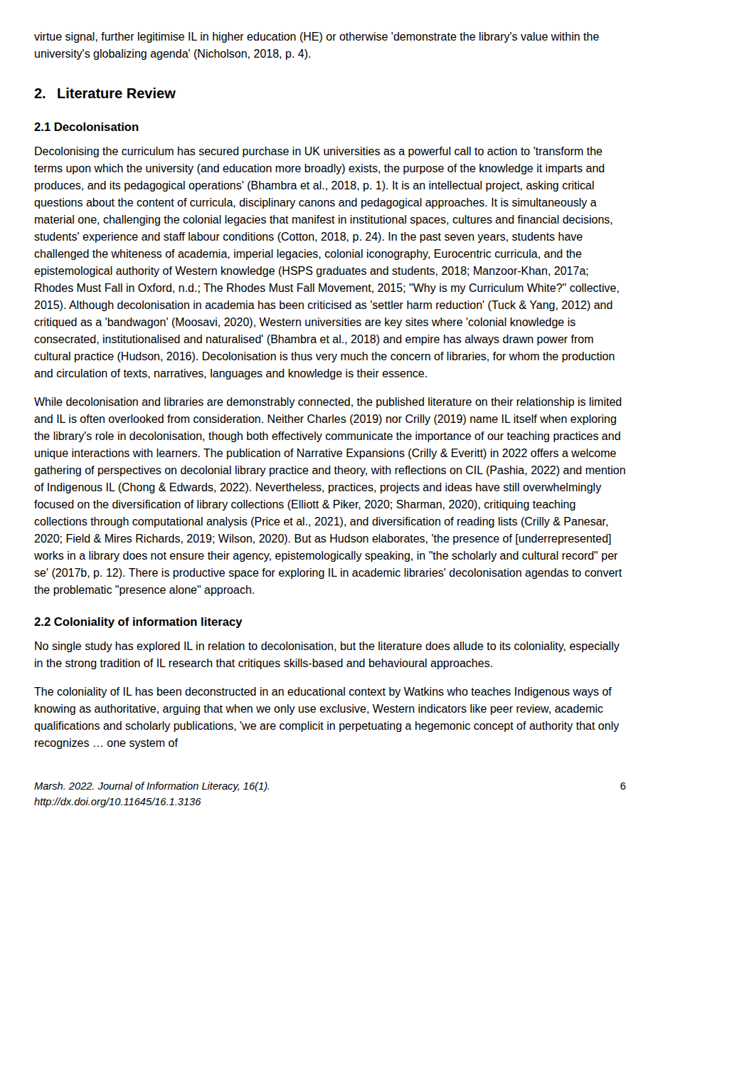virtue signal, further legitimise IL in higher education (HE) or otherwise 'demonstrate the library's value within the university's globalizing agenda' (Nicholson, 2018, p. 4).
2. Literature Review
2.1 Decolonisation
Decolonising the curriculum has secured purchase in UK universities as a powerful call to action to 'transform the terms upon which the university (and education more broadly) exists, the purpose of the knowledge it imparts and produces, and its pedagogical operations' (Bhambra et al., 2018, p. 1). It is an intellectual project, asking critical questions about the content of curricula, disciplinary canons and pedagogical approaches. It is simultaneously a material one, challenging the colonial legacies that manifest in institutional spaces, cultures and financial decisions, students' experience and staff labour conditions (Cotton, 2018, p. 24). In the past seven years, students have challenged the whiteness of academia, imperial legacies, colonial iconography, Eurocentric curricula, and the epistemological authority of Western knowledge (HSPS graduates and students, 2018; Manzoor-Khan, 2017a; Rhodes Must Fall in Oxford, n.d.; The Rhodes Must Fall Movement, 2015; "Why is my Curriculum White?" collective, 2015). Although decolonisation in academia has been criticised as 'settler harm reduction' (Tuck & Yang, 2012) and critiqued as a 'bandwagon' (Moosavi, 2020), Western universities are key sites where 'colonial knowledge is consecrated, institutionalised and naturalised' (Bhambra et al., 2018) and empire has always drawn power from cultural practice (Hudson, 2016). Decolonisation is thus very much the concern of libraries, for whom the production and circulation of texts, narratives, languages and knowledge is their essence.
While decolonisation and libraries are demonstrably connected, the published literature on their relationship is limited and IL is often overlooked from consideration. Neither Charles (2019) nor Crilly (2019) name IL itself when exploring the library's role in decolonisation, though both effectively communicate the importance of our teaching practices and unique interactions with learners. The publication of Narrative Expansions (Crilly & Everitt) in 2022 offers a welcome gathering of perspectives on decolonial library practice and theory, with reflections on CIL (Pashia, 2022) and mention of Indigenous IL (Chong & Edwards, 2022). Nevertheless, practices, projects and ideas have still overwhelmingly focused on the diversification of library collections (Elliott & Piker, 2020; Sharman, 2020), critiquing teaching collections through computational analysis (Price et al., 2021), and diversification of reading lists (Crilly & Panesar, 2020; Field & Mires Richards, 2019; Wilson, 2020). But as Hudson elaborates, 'the presence of [underrepresented] works in a library does not ensure their agency, epistemologically speaking, in "the scholarly and cultural record" per se' (2017b, p. 12). There is productive space for exploring IL in academic libraries' decolonisation agendas to convert the problematic "presence alone" approach.
2.2 Coloniality of information literacy
No single study has explored IL in relation to decolonisation, but the literature does allude to its coloniality, especially in the strong tradition of IL research that critiques skills-based and behavioural approaches.
The coloniality of IL has been deconstructed in an educational context by Watkins who teaches Indigenous ways of knowing as authoritative, arguing that when we only use exclusive, Western indicators like peer review, academic qualifications and scholarly publications, 'we are complicit in perpetuating a hegemonic concept of authority that only recognizes … one system of
Marsh. 2022. Journal of Information Literacy, 16(1).
http://dx.doi.org/10.11645/16.1.3136
6